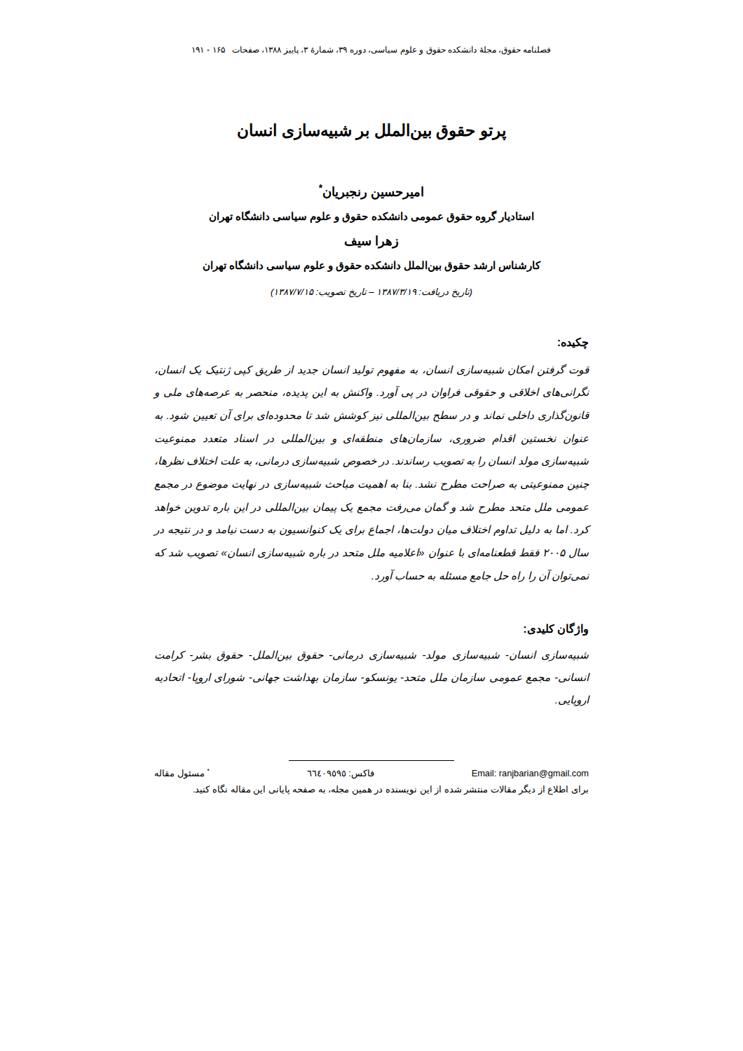فصلنامه حقوق، مجلهٔ دانشکده حقوق و علوم سیاسی، دوره ۳۹، شمارهٔ ۳، پاییز ۱۳۸۸، صفحات ۱۶۵ - ۱۹۱
پرتو حقوق بین‌الملل بر شبیه‌سازی انسان
امیرحسین رنجبریان*
استادیار گروه حقوق عمومی دانشکده حقوق و علوم سیاسی دانشگاه تهران
زهرا سیف
کارشناس ارشد حقوق بین‌الملل دانشکده حقوق و علوم سیاسی دانشگاه تهران
(تاریخ دریافت: ۱۳۸۷/۳/۱۹ – تاریخ تصویب: ۱۳۸۷/۷/۱۵)
چکیده:
قوت گرفتن امکان شبیه‌سازی انسان، به مفهوم تولید انسان جدید از طریق کپی ژنتیک یک انسان، نگرانی‌های اخلاقی و حقوقی فراوان در پی آورد. واکنش به این پدیده، منحصر به عرصه‌های ملی و قانون‌گذاری داخلی نماند و در سطح بین‌المللی نیز کوشش شد تا محدوده‌ای برای آن تعیین شود. به عنوان نخستین اقدام ضروری، سازمان‌های منطقه‌ای و بین‌المللی در اسناد متعدد ممنوعیت شبیه‌سازی مولد انسان را به تصویب رساندند. در خصوص شبیه‌سازی درمانی، به علت اختلاف نظرها، چنین ممنوعیتی به صراحت مطرح نشد. بنا به اهمیت مباحث شبیه‌سازی در نهایت موضوع در مجمع عمومی ملل متحد مطرح شد و گمان می‌رفت مجمع یک پیمان بین‌المللی در این باره تدوین خواهد کرد. اما به دلیل تداوم اختلاف میان دولت‌ها، اجماع برای یک کنوانسیون به دست نیامد و در نتیجه در سال ۲۰۰۵ فقط قطعنامه‌ای با عنوان «اعلامیه ملل متحد در باره شبیه‌سازی انسان» تصویب شد که نمی‌توان آن را راه حل جامع مسئله به حساب آورد.
واژگان کلیدی:
شبیه‌سازی انسان- شبیه‌سازی مولد- شبیه‌سازی درمانی- حقوق بین‌الملل- حقوق بشر- کرامت انسانی- مجمع عمومی سازمان ملل متحد- یونسکو- سازمان بهداشت جهانی- شورای اروپا- اتحادیه اروپایی.
Email: ranjbarian@gmail.com فاکس: ٦٦٤٠٩٥٩٥ * مسئول مقاله
برای اطلاع از دیگر مقالات منتشر شده از این نویسنده در همین مجله، به صفحه پایانی این مقاله نگاه کنید.